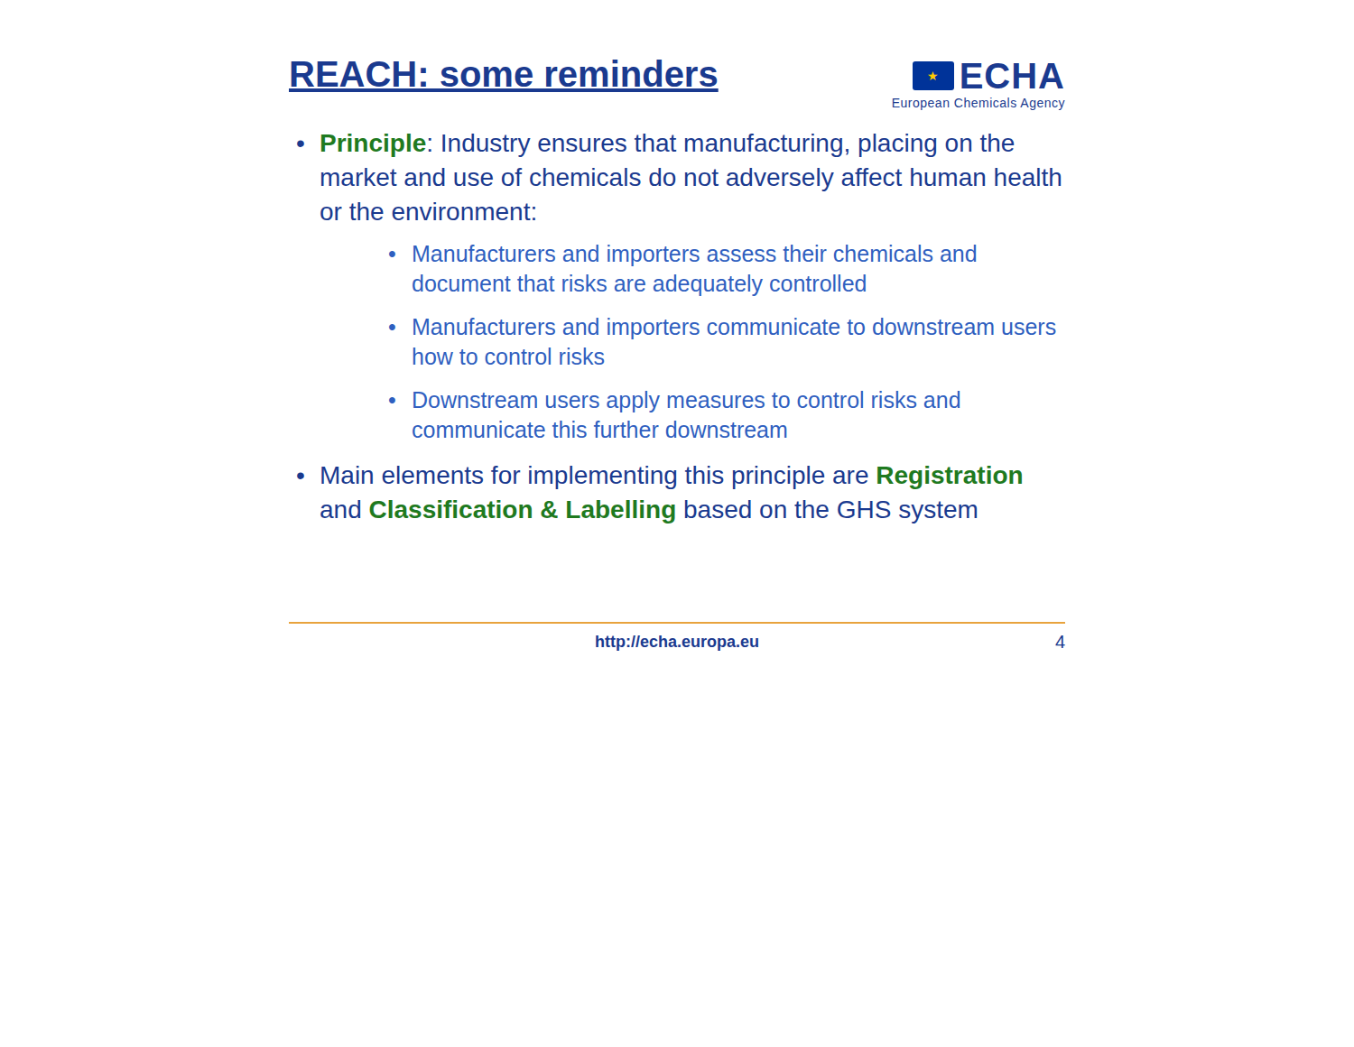REACH: some reminders
ECHA
European Chemicals Agency
Principle: Industry ensures that manufacturing, placing on the market and use of chemicals do not adversely affect human health or the environment:
Manufacturers and importers assess their chemicals and document that risks are adequately controlled
Manufacturers and importers communicate to downstream users how to control risks
Downstream users apply measures to control risks and communicate this further downstream
Main elements for implementing this principle are Registration and Classification & Labelling based on the GHS system
http://echa.europa.eu 4